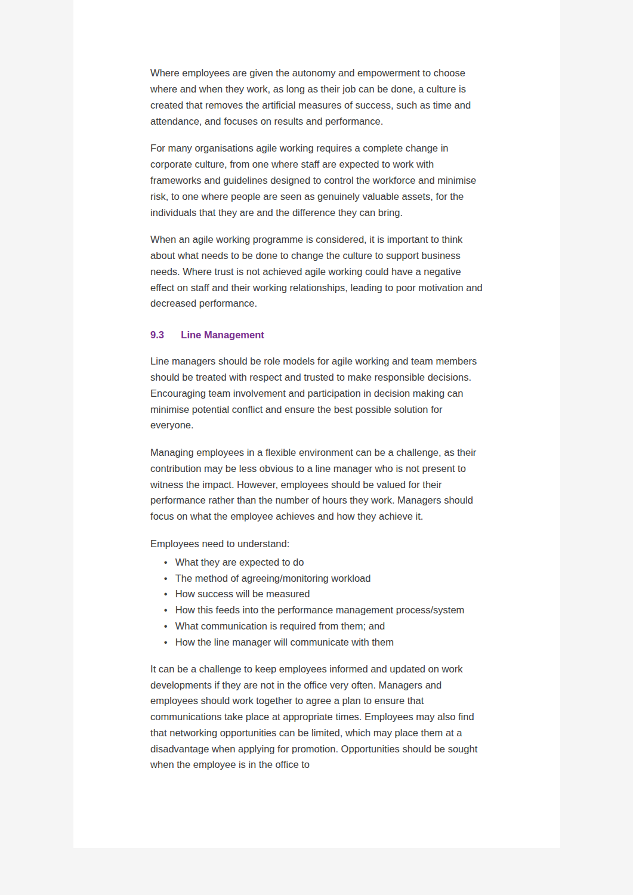Where employees are given the autonomy and empowerment to choose where and when they work, as long as their job can be done, a culture is created that removes the artificial measures of success, such as time and attendance, and focuses on results and performance.
For many organisations agile working requires a complete change in corporate culture, from one where staff are expected to work with frameworks and guidelines designed to control the workforce and minimise risk, to one where people are seen as genuinely valuable assets, for the individuals that they are and the difference they can bring.
When an agile working programme is considered, it is important to think about what needs to be done to change the culture to support business needs. Where trust is not achieved agile working could have a negative effect on staff and their working relationships, leading to poor motivation and decreased performance.
9.3 Line Management
Line managers should be role models for agile working and team members should be treated with respect and trusted to make responsible decisions. Encouraging team involvement and participation in decision making can minimise potential conflict and ensure the best possible solution for everyone.
Managing employees in a flexible environment can be a challenge, as their contribution may be less obvious to a line manager who is not present to witness the impact. However, employees should be valued for their performance rather than the number of hours they work. Managers should focus on what the employee achieves and how they achieve it.
Employees need to understand:
What they are expected to do
The method of agreeing/monitoring workload
How success will be measured
How this feeds into the performance management process/system
What communication is required from them; and
How the line manager will communicate with them
It can be a challenge to keep employees informed and updated on work developments if they are not in the office very often. Managers and employees should work together to agree a plan to ensure that communications take place at appropriate times. Employees may also find that networking opportunities can be limited, which may place them at a disadvantage when applying for promotion. Opportunities should be sought when the employee is in the office to